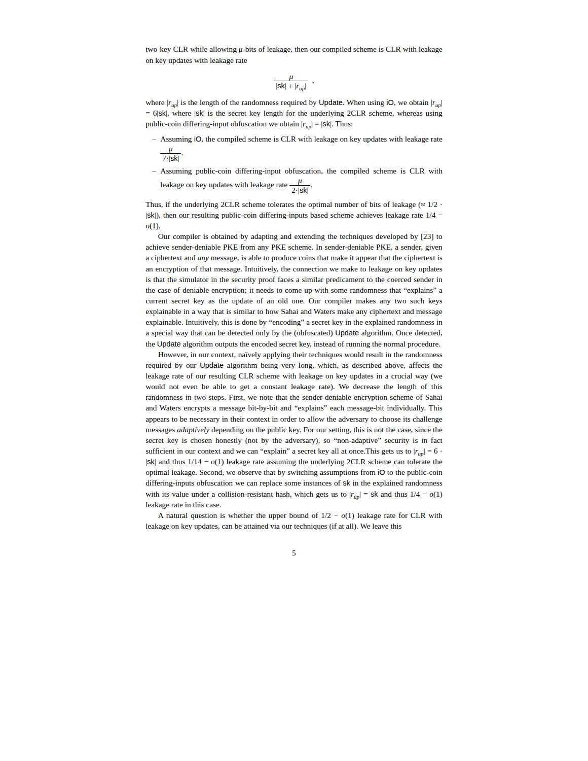two-key CLR while allowing μ-bits of leakage, then our compiled scheme is CLR with leakage on key updates with leakage rate
μ |sk| + |rup| ,
where |rup| is the length of the randomness required by Update. When using iO, we obtain |rup| = 6|sk|, where |sk| is the secret key length for the underlying 2CLR scheme, whereas using public-coin differing-input obfuscation we obtain |rup| = |sk|. Thus:
Assuming iO, the compiled scheme is CLR with leakage on key updates with leakage rate μ 7·|sk|.
Assuming public-coin differing-input obfuscation, the compiled scheme is CLR with leakage on key updates with leakage rate μ 2·|sk|.
Thus, if the underlying 2CLR scheme tolerates the optimal number of bits of leakage (≈ 1/2 · |sk|), then our resulting public-coin differing-inputs based scheme achieves leakage rate 1/4 − o(1).
Our compiler is obtained by adapting and extending the techniques developed by [23] to achieve sender-deniable PKE from any PKE scheme. In sender-deniable PKE, a sender, given a ciphertext and any message, is able to produce coins that make it appear that the ciphertext is an encryption of that message. Intuitively, the connection we make to leakage on key updates is that the simulator in the security proof faces a similar predicament to the coerced sender in the case of deniable encryption; it needs to come up with some randomness that “explains” a current secret key as the update of an old one. Our compiler makes any two such keys explainable in a way that is similar to how Sahai and Waters make any ciphertext and message explainable. Intuitively, this is done by “encoding” a secret key in the explained randomness in a special way that can be detected only by the (obfuscated) Update algorithm. Once detected, the Update algorithm outputs the encoded secret key, instead of running the normal procedure.
However, in our context, naïvely applying their techniques would result in the randomness required by our Update algorithm being very long, which, as described above, affects the leakage rate of our resulting CLR scheme with leakage on key updates in a crucial way (we would not even be able to get a constant leakage rate). We decrease the length of this randomness in two steps. First, we note that the sender-deniable encryption scheme of Sahai and Waters encrypts a message bit-by-bit and “explains” each message-bit individually. This appears to be necessary in their context in order to allow the adversary to choose its challenge messages adaptively depending on the public key. For our setting, this is not the case, since the secret key is chosen honestly (not by the adversary), so “non-adaptive” security is in fact sufficient in our context and we can “explain” a secret key all at once.This gets us to |rup| = 6 · |sk| and thus 1/14 − o(1) leakage rate assuming the underlying 2CLR scheme can tolerate the optimal leakage. Second, we observe that by switching assumptions from iO to the public-coin differing-inputs obfuscation we can replace some instances of sk in the explained randomness with its value under a collision-resistant hash, which gets us to |rup| = sk and thus 1/4 − o(1) leakage rate in this case.
A natural question is whether the upper bound of 1/2 − o(1) leakage rate for CLR with leakage on key updates, can be attained via our techniques (if at all). We leave this
5